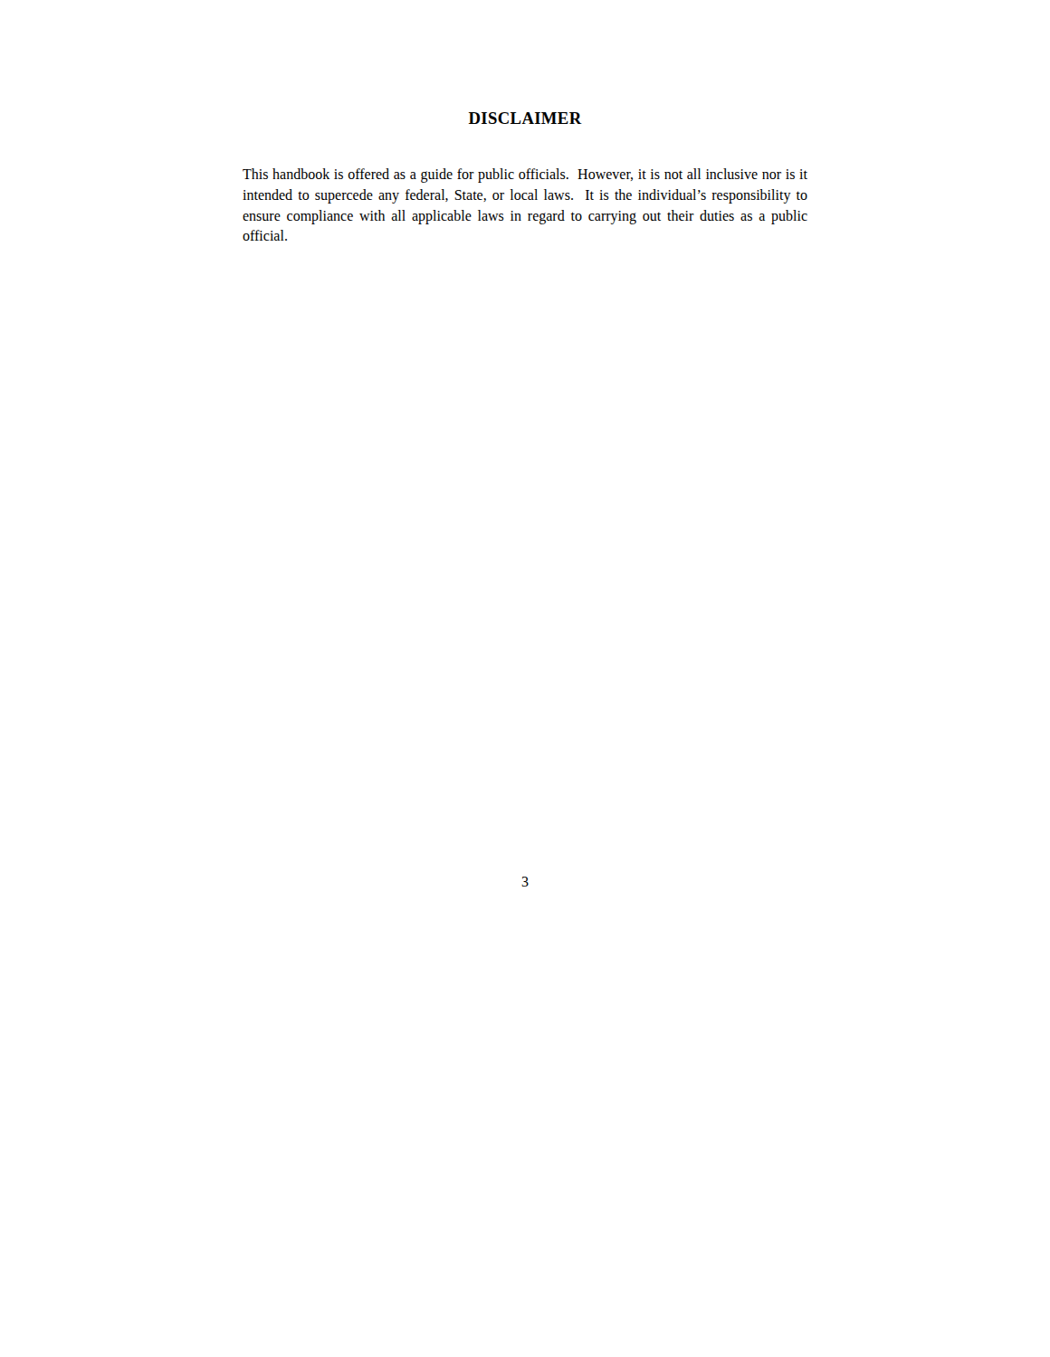DISCLAIMER
This handbook is offered as a guide for public officials. However, it is not all inclusive nor is it intended to supercede any federal, State, or local laws. It is the individual’s responsibility to ensure compliance with all applicable laws in regard to carrying out their duties as a public official.
3